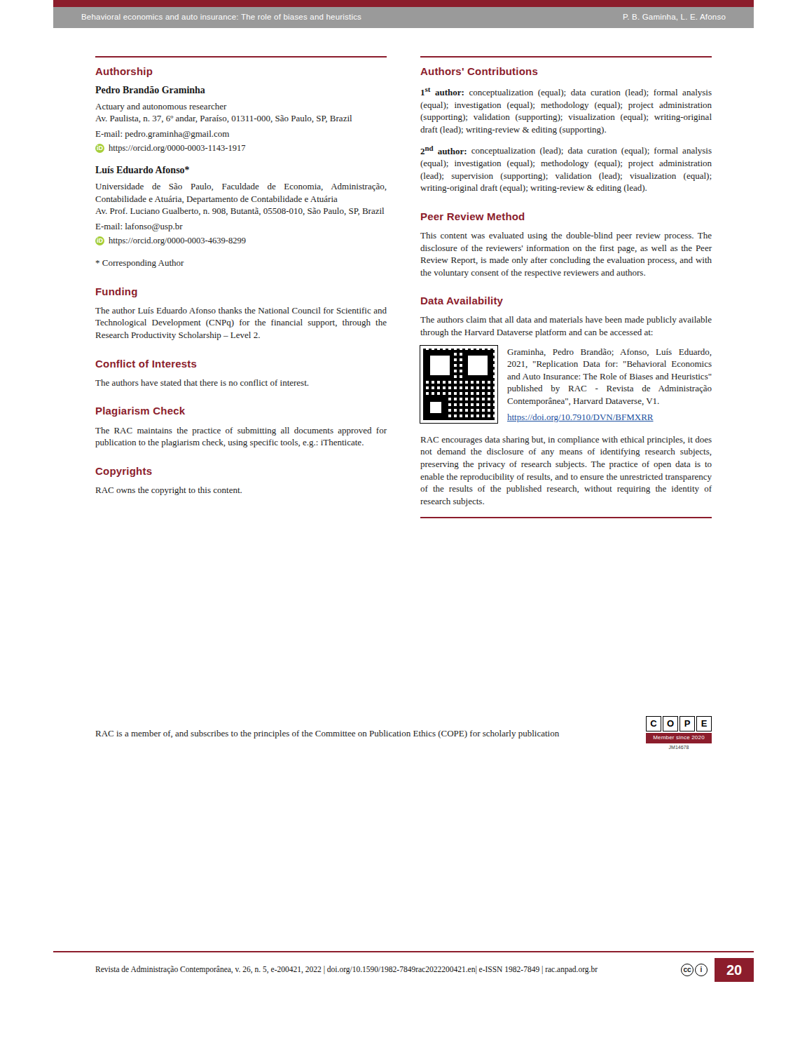Behavioral economics and auto insurance: The role of biases and heuristics
P. B. Gaminha, L. E. Afonso
Authorship
Pedro Brandão Graminha
Actuary and autonomous researcher
Av. Paulista, n. 37, 6º andar, Paraíso, 01311-000, São Paulo, SP, Brazil
E-mail: pedro.graminha@gmail.com
iD https://orcid.org/0000-0003-1143-1917
Luís Eduardo Afonso*
Universidade de São Paulo, Faculdade de Economia, Administração, Contabilidade e Atuária, Departamento de Contabilidade e Atuária
Av. Prof. Luciano Gualberto, n. 908, Butantã, 05508-010, São Paulo, SP, Brazil
E-mail: lafonso@usp.br
iD https://orcid.org/0000-0003-4639-8299
* Corresponding Author
Funding
The author Luís Eduardo Afonso thanks the National Council for Scientific and Technological Development (CNPq) for the financial support, through the Research Productivity Scholarship – Level 2.
Conflict of Interests
The authors have stated that there is no conflict of interest.
Plagiarism Check
The RAC maintains the practice of submitting all documents approved for publication to the plagiarism check, using specific tools, e.g.: iThenticate.
Copyrights
RAC owns the copyright to this content.
Authors' Contributions
1st author: conceptualization (equal); data curation (lead); formal analysis (equal); investigation (equal); methodology (equal); project administration (supporting); validation (supporting); visualization (equal); writing-original draft (lead); writing-review & editing (supporting).
2nd author: conceptualization (lead); data curation (equal); formal analysis (equal); investigation (equal); methodology (equal); project administration (lead); supervision (supporting); validation (lead); visualization (equal); writing-original draft (equal); writing-review & editing (lead).
Peer Review Method
This content was evaluated using the double-blind peer review process. The disclosure of the reviewers' information on the first page, as well as the Peer Review Report, is made only after concluding the evaluation process, and with the voluntary consent of the respective reviewers and authors.
Data Availability
The authors claim that all data and materials have been made publicly available through the Harvard Dataverse platform and can be accessed at:
Graminha, Pedro Brandão; Afonso, Luís Eduardo, 2021, "Replication Data for: "Behavioral Economics and Auto Insurance: The Role of Biases and Heuristics" published by RAC - Revista de Administração Contemporânea", Harvard Dataverse, V1.
https://doi.org/10.7910/DVN/BFMXRR
RAC encourages data sharing but, in compliance with ethical principles, it does not demand the disclosure of any means of identifying research subjects, preserving the privacy of research subjects. The practice of open data is to enable the reproducibility of results, and to ensure the unrestricted transparency of the results of the published research, without requiring the identity of research subjects.
RAC is a member of, and subscribes to the principles of the Committee on Publication Ethics (COPE) for scholarly publication
COPE
Member since 2020
JM14678
Revista de Administração Contemporânea, v. 26, n. 5, e-200421, 2022 | doi.org/10.1590/1982-7849rac2022200421.en| e-ISSN 1982-7849 | rac.anpad.org.br
cc i
20